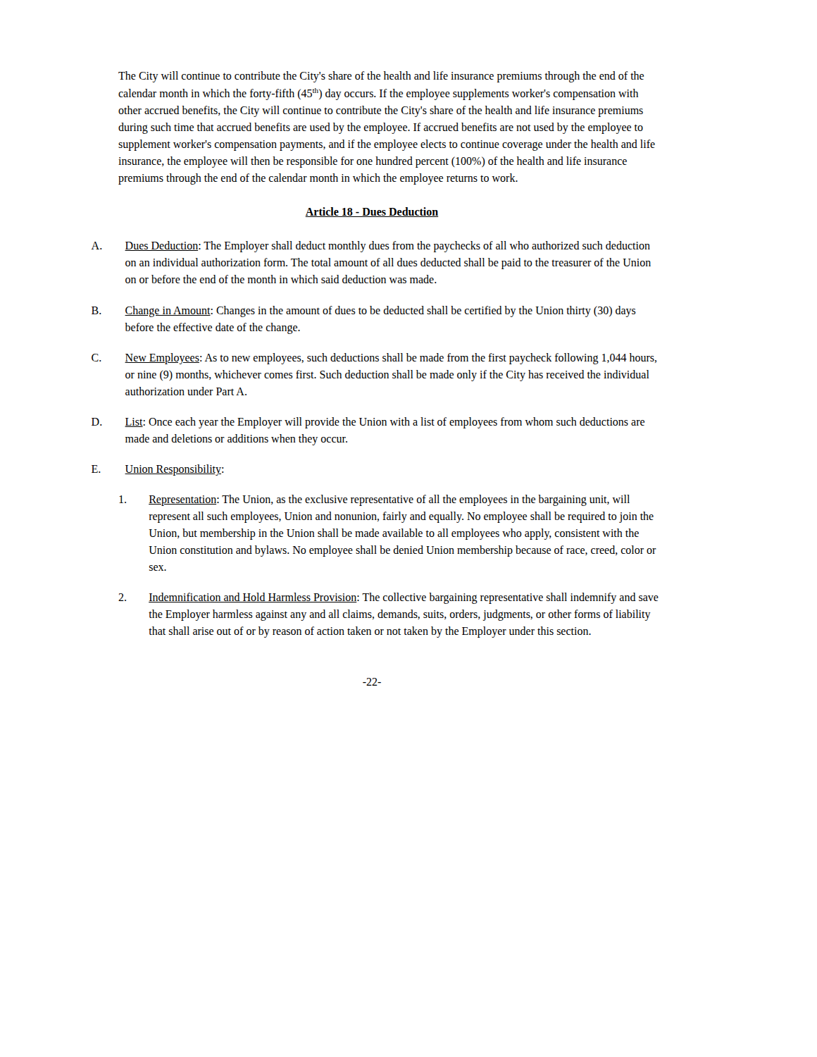The City will continue to contribute the City's share of the health and life insurance premiums through the end of the calendar month in which the forty-fifth (45th) day occurs. If the employee supplements worker's compensation with other accrued benefits, the City will continue to contribute the City's share of the health and life insurance premiums during such time that accrued benefits are used by the employee. If accrued benefits are not used by the employee to supplement worker's compensation payments, and if the employee elects to continue coverage under the health and life insurance, the employee will then be responsible for one hundred percent (100%) of the health and life insurance premiums through the end of the calendar month in which the employee returns to work.
Article 18 - Dues Deduction
A.
Dues Deduction: The Employer shall deduct monthly dues from the paychecks of all who authorized such deduction on an individual authorization form. The total amount of all dues deducted shall be paid to the treasurer of the Union on or before the end of the month in which said deduction was made.
B.
Change in Amount: Changes in the amount of dues to be deducted shall be certified by the Union thirty (30) days before the effective date of the change.
C.
New Employees: As to new employees, such deductions shall be made from the first paycheck following 1,044 hours, or nine (9) months, whichever comes first. Such deduction shall be made only if the City has received the individual authorization under Part A.
D.
List: Once each year the Employer will provide the Union with a list of employees from whom such deductions are made and deletions or additions when they occur.
E.
Union Responsibility:
1.
Representation: The Union, as the exclusive representative of all the employees in the bargaining unit, will represent all such employees, Union and nonunion, fairly and equally. No employee shall be required to join the Union, but membership in the Union shall be made available to all employees who apply, consistent with the Union constitution and bylaws. No employee shall be denied Union membership because of race, creed, color or sex.
2.
Indemnification and Hold Harmless Provision: The collective bargaining representative shall indemnify and save the Employer harmless against any and all claims, demands, suits, orders, judgments, or other forms of liability that shall arise out of or by reason of action taken or not taken by the Employer under this section.
-22-